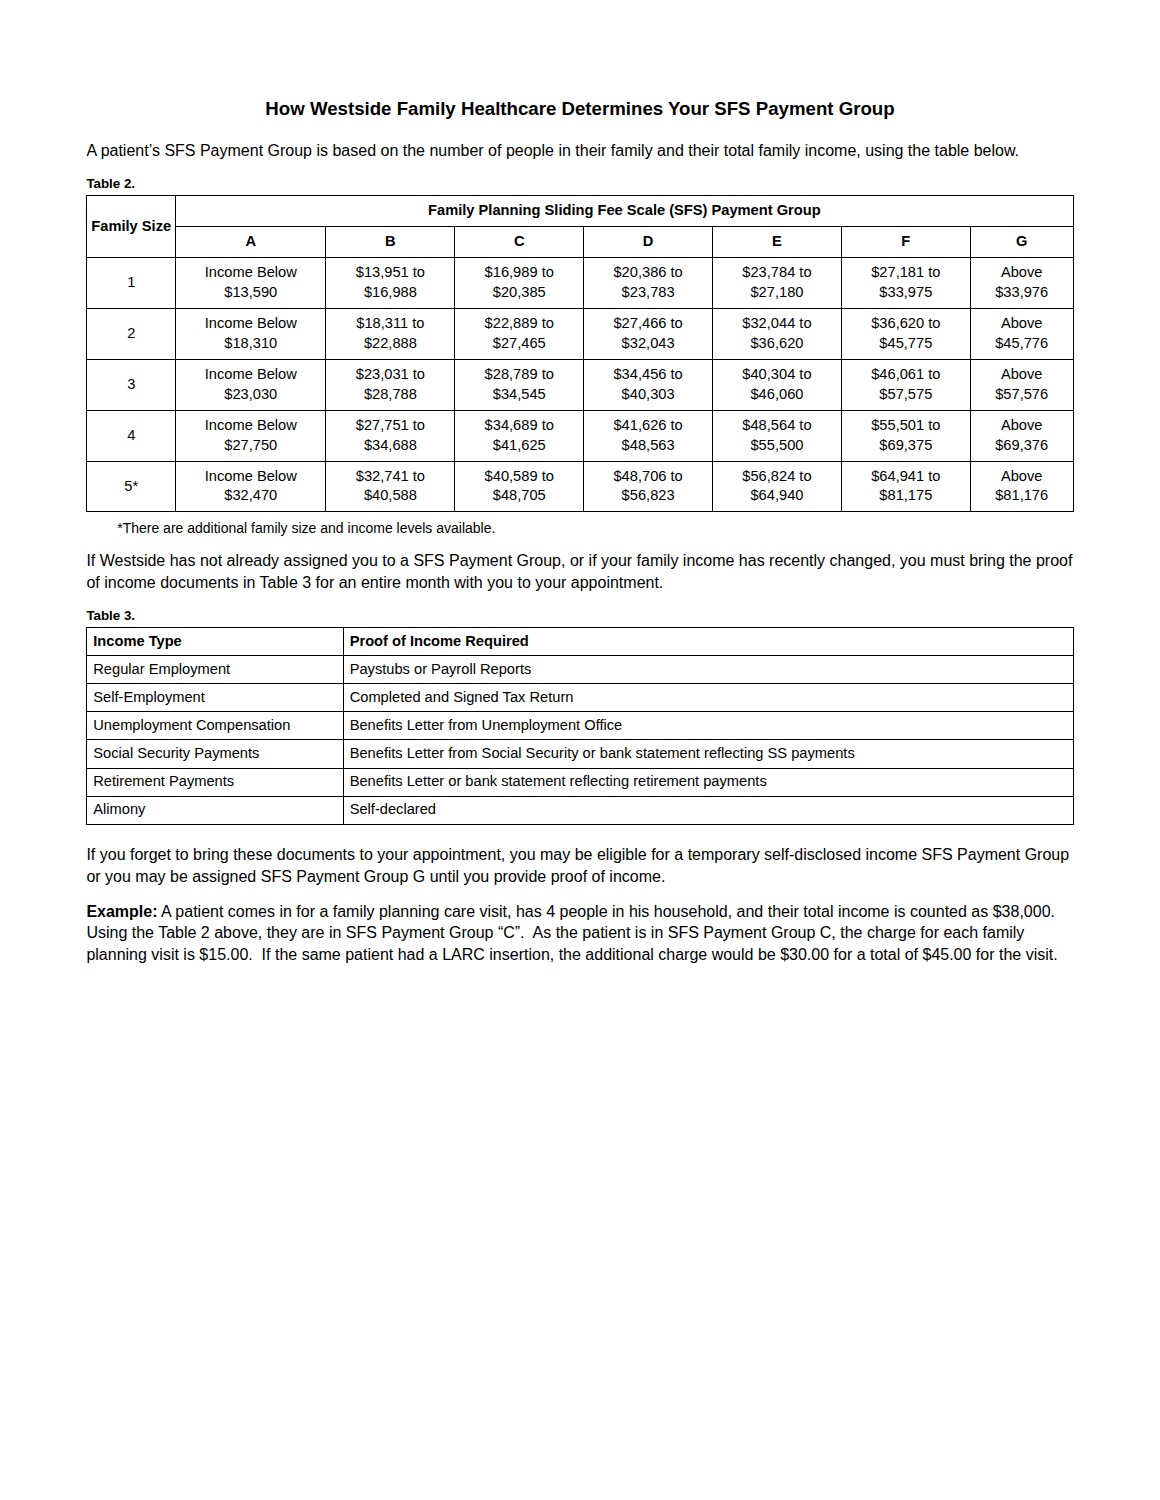How Westside Family Healthcare Determines Your SFS Payment Group
A patient’s SFS Payment Group is based on the number of people in their family and their total family income, using the table below.
Table 2.
| Family Size | Family Planning Sliding Fee Scale (SFS) Payment Group |
| --- | --- |
| A | B | C | D | E | F | G |
| 1 | Income Below $13,590 | $13,951 to $16,988 | $16,989 to $20,385 | $20,386 to $23,783 | $23,784 to $27,180 | $27,181 to $33,975 | Above $33,976 |
| 2 | Income Below $18,310 | $18,311 to $22,888 | $22,889 to $27,465 | $27,466 to $32,043 | $32,044 to $36,620 | $36,620 to $45,775 | Above $45,776 |
| 3 | Income Below $23,030 | $23,031 to $28,788 | $28,789 to $34,545 | $34,456 to $40,303 | $40,304 to $46,060 | $46,061 to $57,575 | Above $57,576 |
| 4 | Income Below $27,750 | $27,751 to $34,688 | $34,689 to $41,625 | $41,626 to $48,563 | $48,564 to $55,500 | $55,501 to $69,375 | Above $69,376 |
| 5* | Income Below $32,470 | $32,741 to $40,588 | $40,589 to $48,705 | $48,706 to $56,823 | $56,824 to $64,940 | $64,941 to $81,175 | Above $81,176 |
*There are additional family size and income levels available.
If Westside has not already assigned you to a SFS Payment Group, or if your family income has recently changed, you must bring the proof of income documents in Table 3 for an entire month with you to your appointment.
Table 3.
| Income Type | Proof of Income Required |
| --- | --- |
| Regular Employment | Paystubs or Payroll Reports |
| Self-Employment | Completed and Signed Tax Return |
| Unemployment Compensation | Benefits Letter from Unemployment Office |
| Social Security Payments | Benefits Letter from Social Security or bank statement reflecting SS payments |
| Retirement Payments | Benefits Letter or bank statement reflecting retirement payments |
| Alimony | Self-declared |
If you forget to bring these documents to your appointment, you may be eligible for a temporary self-disclosed income SFS Payment Group or you may be assigned SFS Payment Group G until you provide proof of income.
Example: A patient comes in for a family planning care visit, has 4 people in his household, and their total income is counted as $38,000. Using the Table 2 above, they are in SFS Payment Group “C”. As the patient is in SFS Payment Group C, the charge for each family planning visit is $15.00. If the same patient had a LARC insertion, the additional charge would be $30.00 for a total of $45.00 for the visit.